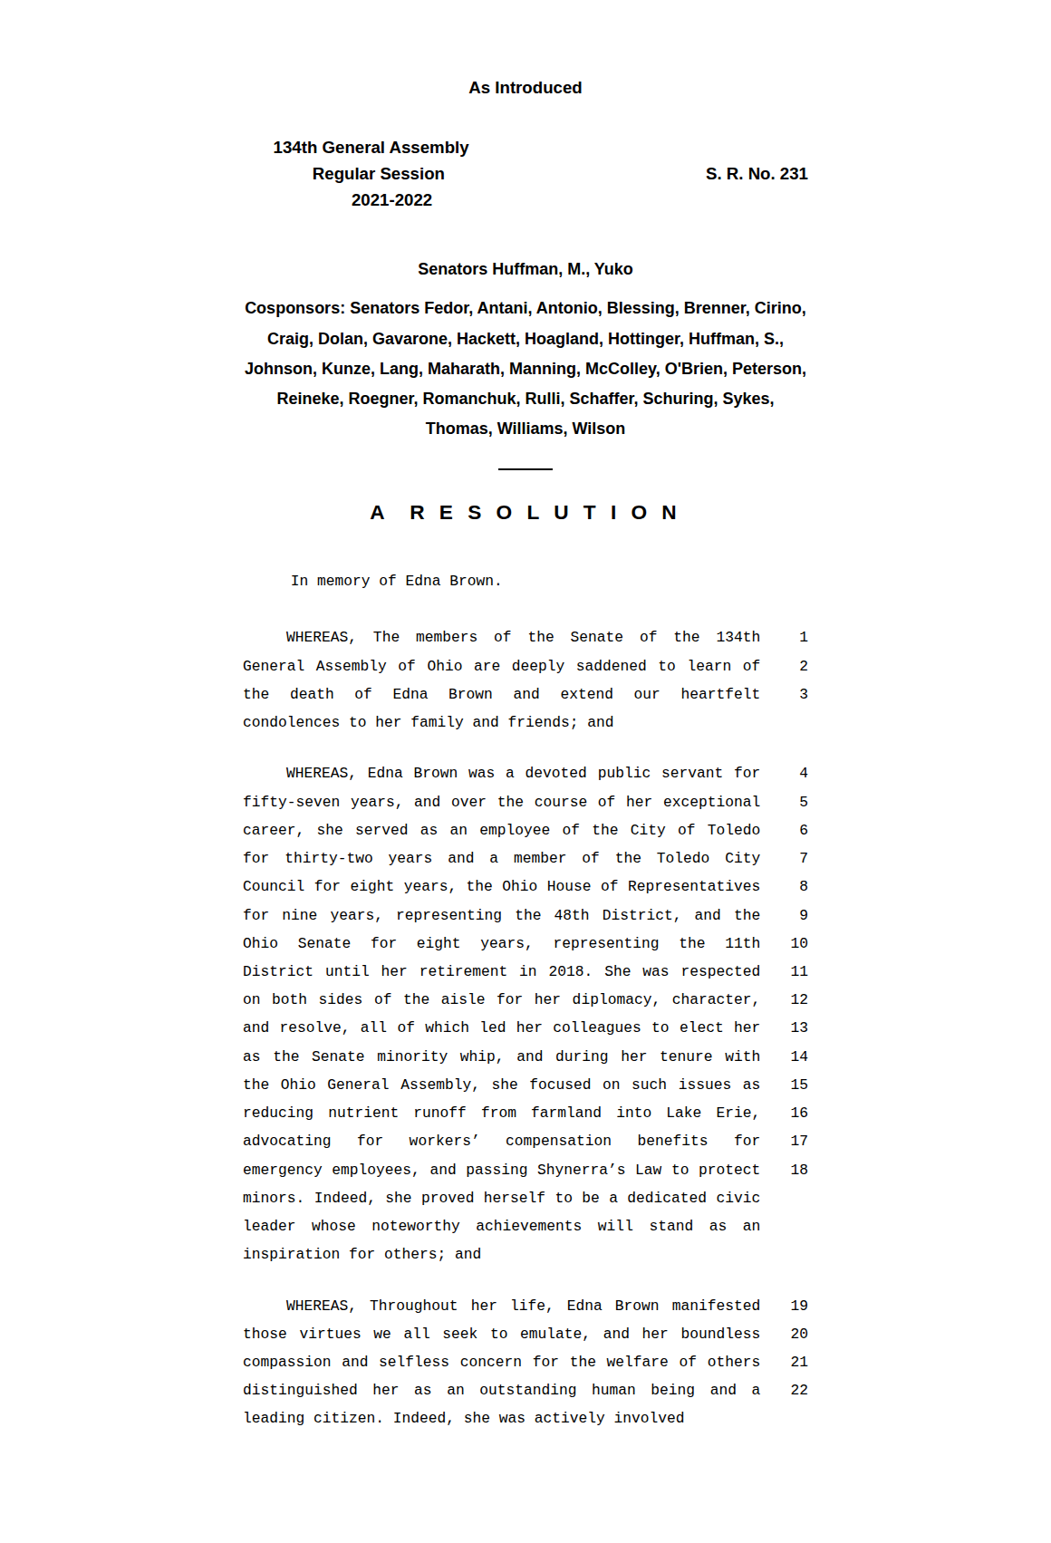As Introduced
134th General Assembly
Regular Session
2021-2022
S. R. No. 231
Senators Huffman, M., Yuko
Cosponsors: Senators Fedor, Antani, Antonio, Blessing, Brenner, Cirino, Craig, Dolan, Gavarone, Hackett, Hoagland, Hottinger, Huffman, S., Johnson, Kunze, Lang, Maharath, Manning, McColley, O'Brien, Peterson, Reineke, Roegner, Romanchuk, Rulli, Schaffer, Schuring, Sykes, Thomas, Williams, Wilson
A R E S O L U T I O N
In memory of Edna Brown.
1
2
3 WHEREAS, The members of the Senate of the 134th General Assembly of Ohio are deeply saddened to learn of the death of Edna Brown and extend our heartfelt condolences to her family and friends; and
4
5
6
7
8
9
10
11
12
13
14
15
16
17
18 WHEREAS, Edna Brown was a devoted public servant for fifty-seven years, and over the course of her exceptional career, she served as an employee of the City of Toledo for thirty-two years and a member of the Toledo City Council for eight years, the Ohio House of Representatives for nine years, representing the 48th District, and the Ohio Senate for eight years, representing the 11th District until her retirement in 2018. She was respected on both sides of the aisle for her diplomacy, character, and resolve, all of which led her colleagues to elect her as the Senate minority whip, and during her tenure with the Ohio General Assembly, she focused on such issues as reducing nutrient runoff from farmland into Lake Erie, advocating for workers’ compensation benefits for emergency employees, and passing Shynerra’s Law to protect minors. Indeed, she proved herself to be a dedicated civic leader whose noteworthy achievements will stand as an inspiration for others; and
19
20
21
22 WHEREAS, Throughout her life, Edna Brown manifested those virtues we all seek to emulate, and her boundless compassion and selfless concern for the welfare of others distinguished her as an outstanding human being and a leading citizen. Indeed, she was actively involved